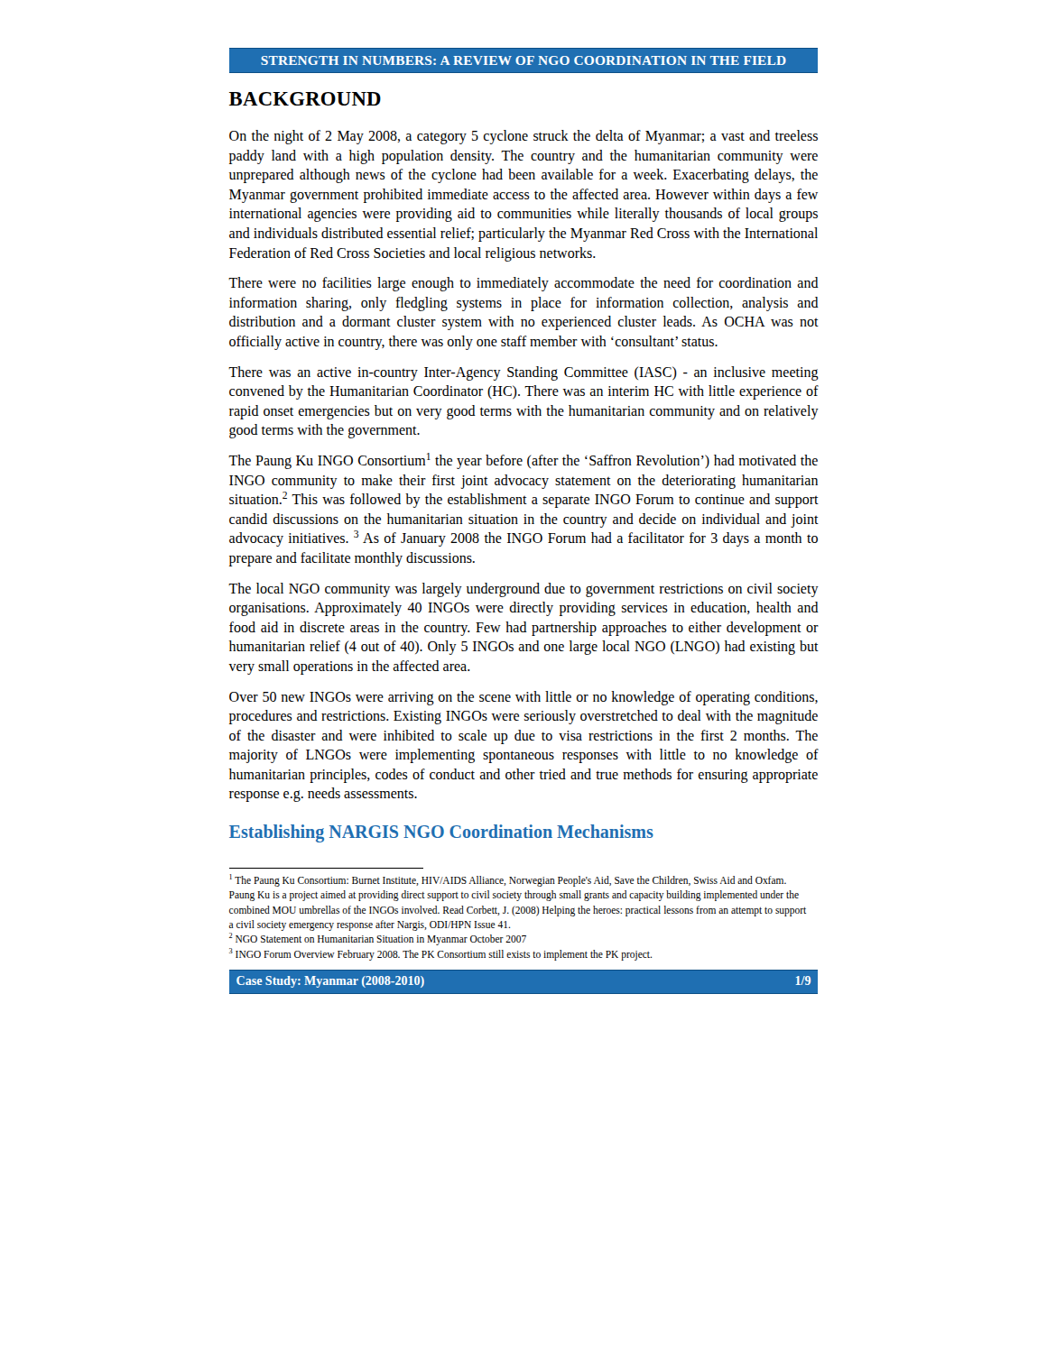STRENGTH IN NUMBERS: A REVIEW OF NGO COORDINATION IN THE FIELD
BACKGROUND
On the night of 2 May 2008, a category 5 cyclone struck the delta of Myanmar; a vast and treeless paddy land with a high population density. The country and the humanitarian community were unprepared although news of the cyclone had been available for a week. Exacerbating delays, the Myanmar government prohibited immediate access to the affected area. However within days a few international agencies were providing aid to communities while literally thousands of local groups and individuals distributed essential relief; particularly the Myanmar Red Cross with the International Federation of Red Cross Societies and local religious networks.
There were no facilities large enough to immediately accommodate the need for coordination and information sharing, only fledgling systems in place for information collection, analysis and distribution and a dormant cluster system with no experienced cluster leads. As OCHA was not officially active in country, there was only one staff member with ‘consultant’ status.
There was an active in-country Inter-Agency Standing Committee (IASC) - an inclusive meeting convened by the Humanitarian Coordinator (HC). There was an interim HC with little experience of rapid onset emergencies but on very good terms with the humanitarian community and on relatively good terms with the government.
The Paung Ku INGO Consortium1 the year before (after the ‘Saffron Revolution’) had motivated the INGO community to make their first joint advocacy statement on the deteriorating humanitarian situation.2 This was followed by the establishment a separate INGO Forum to continue and support candid discussions on the humanitarian situation in the country and decide on individual and joint advocacy initiatives. 3 As of January 2008 the INGO Forum had a facilitator for 3 days a month to prepare and facilitate monthly discussions.
The local NGO community was largely underground due to government restrictions on civil society organisations. Approximately 40 INGOs were directly providing services in education, health and food aid in discrete areas in the country. Few had partnership approaches to either development or humanitarian relief (4 out of 40). Only 5 INGOs and one large local NGO (LNGO) had existing but very small operations in the affected area.
Over 50 new INGOs were arriving on the scene with little or no knowledge of operating conditions, procedures and restrictions. Existing INGOs were seriously overstretched to deal with the magnitude of the disaster and were inhibited to scale up due to visa restrictions in the first 2 months. The majority of LNGOs were implementing spontaneous responses with little to no knowledge of humanitarian principles, codes of conduct and other tried and true methods for ensuring appropriate response e.g. needs assessments.
Establishing NARGIS NGO Coordination Mechanisms
1 The Paung Ku Consortium: Burnet Institute, HIV/AIDS Alliance, Norwegian People's Aid, Save the Children, Swiss Aid and Oxfam.
Paung Ku is a project aimed at providing direct support to civil society through small grants and capacity building implemented under the
combined MOU umbrellas of the INGOs involved. Read Corbett, J. (2008) Helping the heroes: practical lessons from an attempt to support
a civil society emergency response after Nargis, ODI/HPN Issue 41.
2 NGO Statement on Humanitarian Situation in Myanmar October 2007
3 INGO Forum Overview February 2008. The PK Consortium still exists to implement the PK project.
Case Study: Myanmar (2008-2010) 1/9